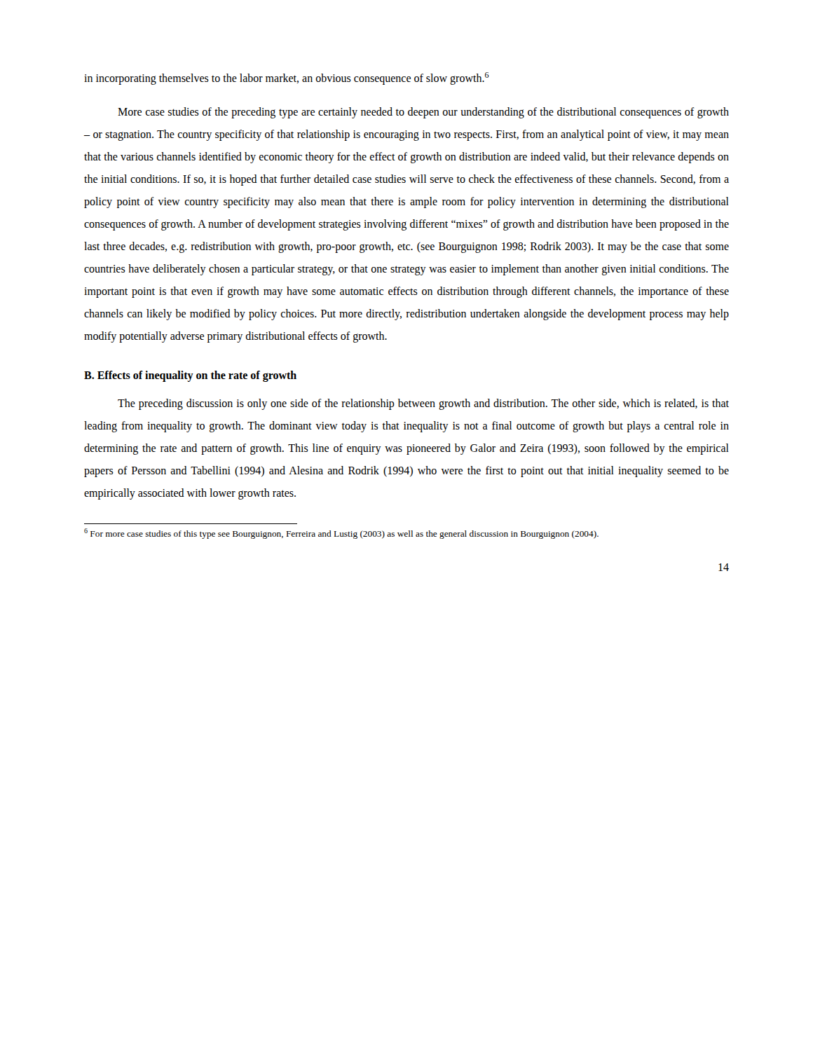in incorporating themselves to the labor market, an obvious consequence of slow growth.6
More case studies of the preceding type are certainly needed to deepen our understanding of the distributional consequences of growth – or stagnation. The country specificity of that relationship is encouraging in two respects. First, from an analytical point of view, it may mean that the various channels identified by economic theory for the effect of growth on distribution are indeed valid, but their relevance depends on the initial conditions. If so, it is hoped that further detailed case studies will serve to check the effectiveness of these channels. Second, from a policy point of view country specificity may also mean that there is ample room for policy intervention in determining the distributional consequences of growth. A number of development strategies involving different “mixes” of growth and distribution have been proposed in the last three decades, e.g. redistribution with growth, pro-poor growth, etc. (see Bourguignon 1998; Rodrik 2003). It may be the case that some countries have deliberately chosen a particular strategy, or that one strategy was easier to implement than another given initial conditions. The important point is that even if growth may have some automatic effects on distribution through different channels, the importance of these channels can likely be modified by policy choices. Put more directly, redistribution undertaken alongside the development process may help modify potentially adverse primary distributional effects of growth.
B. Effects of inequality on the rate of growth
The preceding discussion is only one side of the relationship between growth and distribution. The other side, which is related, is that leading from inequality to growth. The dominant view today is that inequality is not a final outcome of growth but plays a central role in determining the rate and pattern of growth. This line of enquiry was pioneered by Galor and Zeira (1993), soon followed by the empirical papers of Persson and Tabellini (1994) and Alesina and Rodrik (1994) who were the first to point out that initial inequality seemed to be empirically associated with lower growth rates.
6 For more case studies of this type see Bourguignon, Ferreira and Lustig (2003) as well as the general discussion in Bourguignon (2004).
14